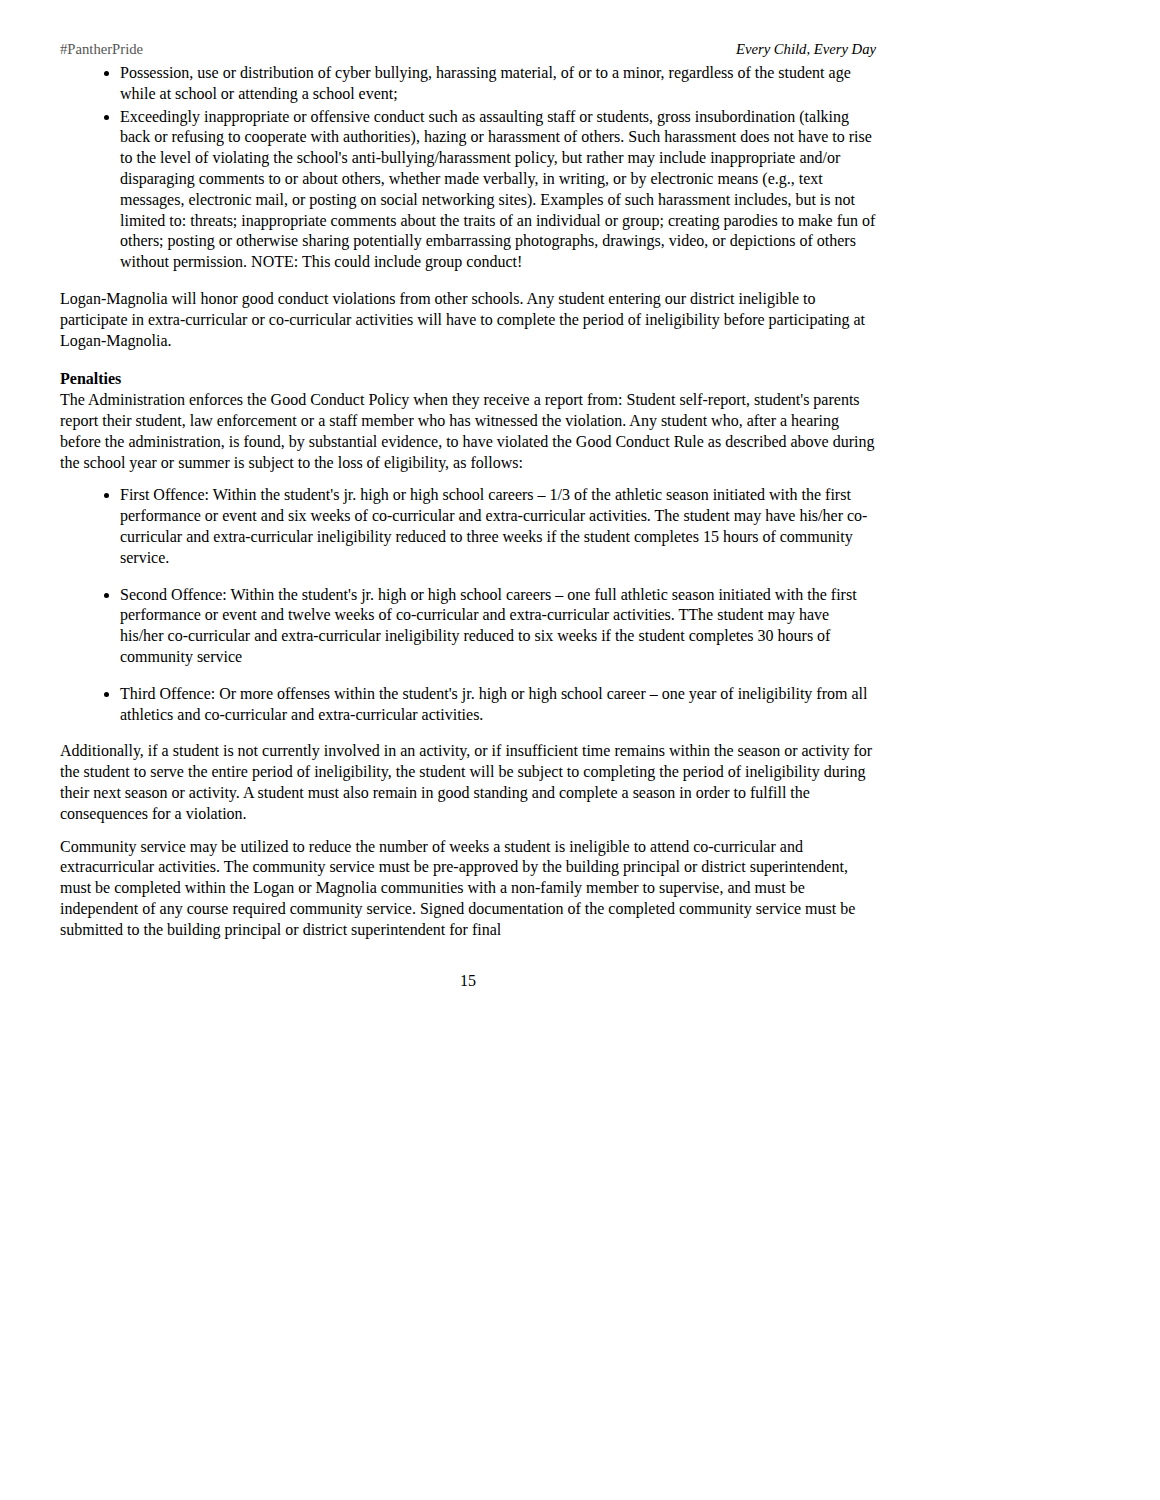#PantherPride Every Child, Every Day
Possession, use or distribution of cyber bullying, harassing material, of or to a minor, regardless of the student age while at school or attending a school event;
Exceedingly inappropriate or offensive conduct such as assaulting staff or students, gross insubordination (talking back or refusing to cooperate with authorities), hazing or harassment of others. Such harassment does not have to rise to the level of violating the school's anti-bullying/harassment policy, but rather may include inappropriate and/or disparaging comments to or about others, whether made verbally, in writing, or by electronic means (e.g., text messages, electronic mail, or posting on social networking sites). Examples of such harassment includes, but is not limited to: threats; inappropriate comments about the traits of an individual or group; creating parodies to make fun of others; posting or otherwise sharing potentially embarrassing photographs, drawings, video, or depictions of others without permission. NOTE: This could include group conduct!
Logan-Magnolia will honor good conduct violations from other schools. Any student entering our district ineligible to participate in extra-curricular or co-curricular activities will have to complete the period of ineligibility before participating at Logan-Magnolia.
Penalties
The Administration enforces the Good Conduct Policy when they receive a report from: Student self-report, student's parents report their student, law enforcement or a staff member who has witnessed the violation. Any student who, after a hearing before the administration, is found, by substantial evidence, to have violated the Good Conduct Rule as described above during the school year or summer is subject to the loss of eligibility, as follows:
First Offence: Within the student's jr. high or high school careers – 1/3 of the athletic season initiated with the first performance or event and six weeks of co-curricular and extra-curricular activities. The student may have his/her co-curricular and extra-curricular ineligibility reduced to three weeks if the student completes 15 hours of community service.
Second Offence: Within the student's jr. high or high school careers – one full athletic season initiated with the first performance or event and twelve weeks of co-curricular and extra-curricular activities. TThe student may have his/her co-curricular and extra-curricular ineligibility reduced to six weeks if the student completes 30 hours of community service
Third Offence: Or more offenses within the student's jr. high or high school career – one year of ineligibility from all athletics and co-curricular and extra-curricular activities.
Additionally, if a student is not currently involved in an activity, or if insufficient time remains within the season or activity for the student to serve the entire period of ineligibility, the student will be subject to completing the period of ineligibility during their next season or activity. A student must also remain in good standing and complete a season in order to fulfill the consequences for a violation.
Community service may be utilized to reduce the number of weeks a student is ineligible to attend co-curricular and extracurricular activities. The community service must be pre-approved by the building principal or district superintendent, must be completed within the Logan or Magnolia communities with a non-family member to supervise, and must be independent of any course required community service. Signed documentation of the completed community service must be submitted to the building principal or district superintendent for final
15